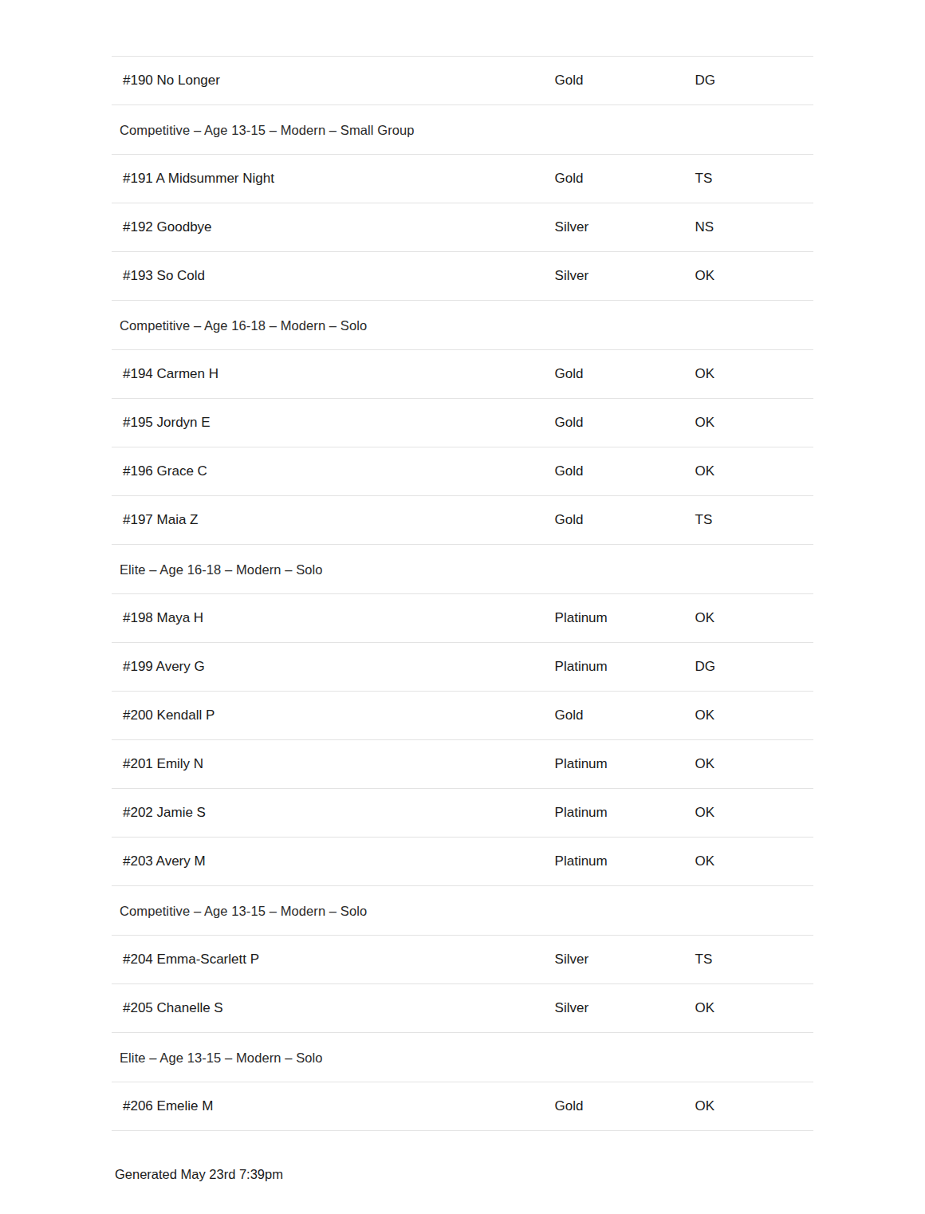| #190 No Longer | Gold | DG |
| Competitive – Age 13-15 – Modern – Small Group |
| #191 A Midsummer Night | Gold | TS |
| #192 Goodbye | Silver | NS |
| #193 So Cold | Silver | OK |
| Competitive – Age 16-18 – Modern – Solo |
| #194 Carmen H | Gold | OK |
| #195 Jordyn E | Gold | OK |
| #196 Grace C | Gold | OK |
| #197 Maia Z | Gold | TS |
| Elite – Age 16-18 – Modern – Solo |
| #198 Maya H | Platinum | OK |
| #199 Avery G | Platinum | DG |
| #200 Kendall P | Gold | OK |
| #201 Emily N | Platinum | OK |
| #202 Jamie S | Platinum | OK |
| #203 Avery M | Platinum | OK |
| Competitive – Age 13-15 – Modern – Solo |
| #204 Emma-Scarlett P | Silver | TS |
| #205 Chanelle S | Silver | OK |
| Elite – Age 13-15 – Modern – Solo |
| #206 Emelie M | Gold | OK |
Generated May 23rd 7:39pm